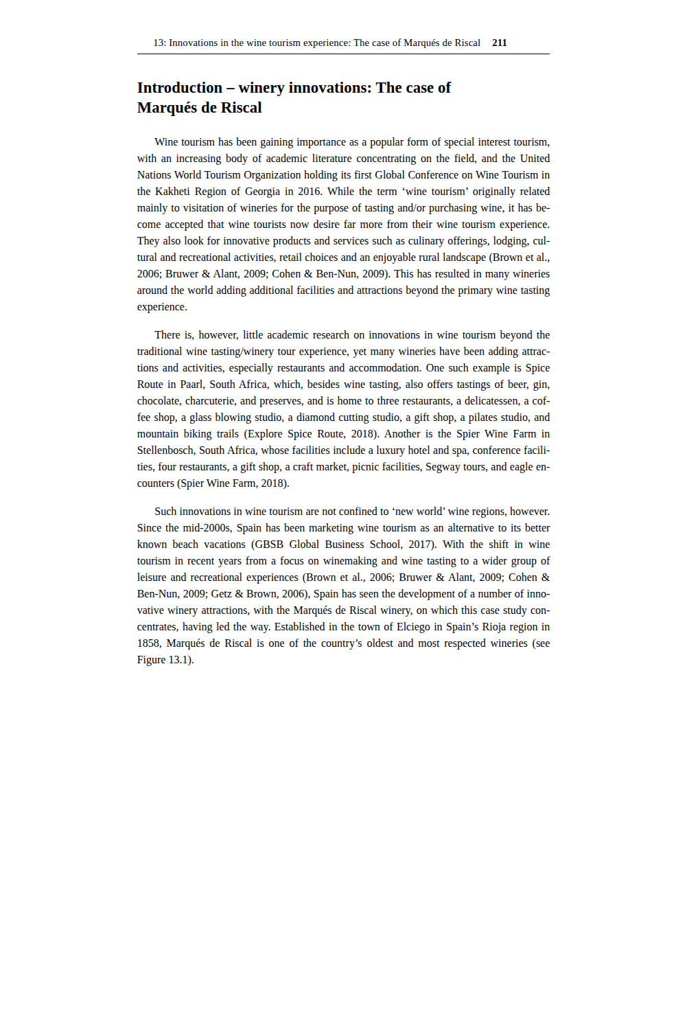13: Innovations in the wine tourism experience: The case of Marqués de Riscal 211
Introduction – winery innovations: The case of
Marqués de Riscal
Wine tourism has been gaining importance as a popular form of special interest tourism, with an increasing body of academic literature concentrating on the field, and the United Nations World Tourism Organization holding its first Global Conference on Wine Tourism in the Kakheti Region of Georgia in 2016. While the term ‘wine tourism’ originally related mainly to visitation of wineries for the purpose of tasting and/or purchasing wine, it has become accepted that wine tourists now desire far more from their wine tourism experience. They also look for innovative products and services such as culinary offerings, lodging, cultural and recreational activities, retail choices and an enjoyable rural landscape (Brown et al., 2006; Bruwer & Alant, 2009; Cohen & Ben-Nun, 2009). This has resulted in many wineries around the world adding additional facilities and attractions beyond the primary wine tasting experience.
There is, however, little academic research on innovations in wine tourism beyond the traditional wine tasting/winery tour experience, yet many wineries have been adding attractions and activities, especially restaurants and accommodation. One such example is Spice Route in Paarl, South Africa, which, besides wine tasting, also offers tastings of beer, gin, chocolate, charcuterie, and preserves, and is home to three restaurants, a delicatessen, a coffee shop, a glass blowing studio, a diamond cutting studio, a gift shop, a pilates studio, and mountain biking trails (Explore Spice Route, 2018). Another is the Spier Wine Farm in Stellenbosch, South Africa, whose facilities include a luxury hotel and spa, conference facilities, four restaurants, a gift shop, a craft market, picnic facilities, Segway tours, and eagle encounters (Spier Wine Farm, 2018).
Such innovations in wine tourism are not confined to ‘new world’ wine regions, however. Since the mid-2000s, Spain has been marketing wine tourism as an alternative to its better known beach vacations (GBSB Global Business School, 2017). With the shift in wine tourism in recent years from a focus on winemaking and wine tasting to a wider group of leisure and recreational experiences (Brown et al., 2006; Bruwer & Alant, 2009; Cohen & Ben-Nun, 2009; Getz & Brown, 2006), Spain has seen the development of a number of innovative winery attractions, with the Marqués de Riscal winery, on which this case study concentrates, having led the way. Established in the town of Elciego in Spain’s Rioja region in 1858, Marqués de Riscal is one of the country’s oldest and most respected wineries (see Figure 13.1).